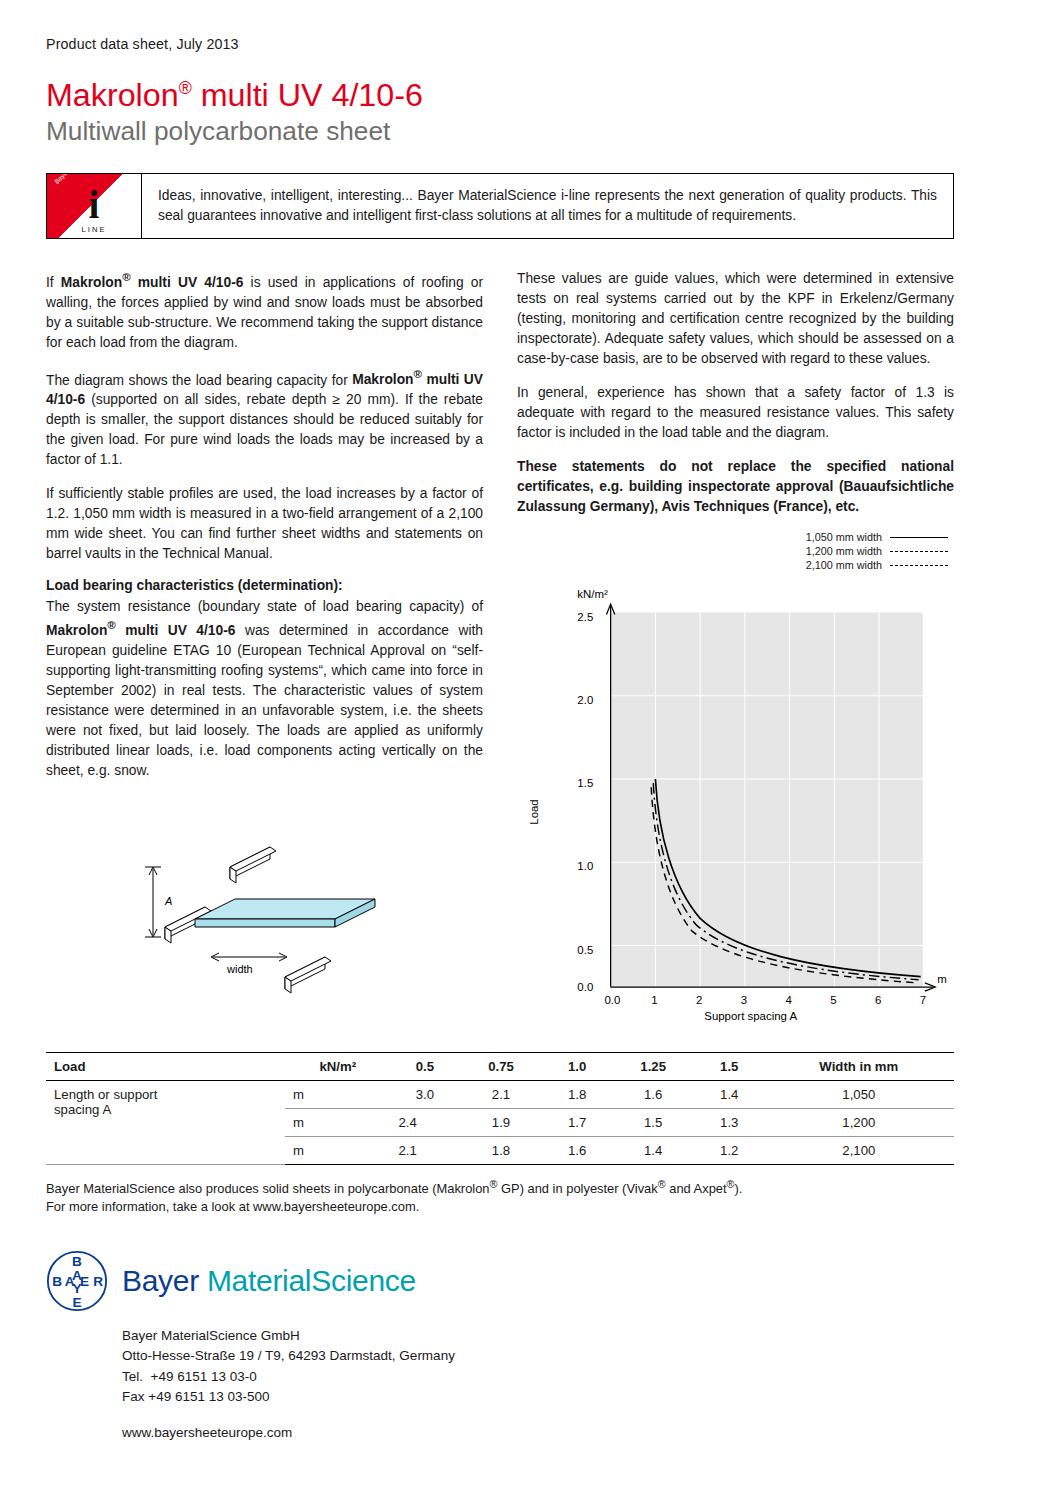Product data sheet, July 2013
Makrolon® multi UV 4/10-6
Multiwall polycarbonate sheet
Bayer MaterialScience
i
LINE
Ideas, innovative, intelligent, interesting... Bayer MaterialScience i-line represents the next generation of quality products. This seal guarantees innovative and intelligent first-class solutions at all times for a multitude of requirements.
If Makrolon® multi UV 4/10-6 is used in applications of roofing or walling, the forces applied by wind and snow loads must be absorbed by a suitable sub-structure. We recommend taking the support distance for each load from the diagram.
The diagram shows the load bearing capacity for Makrolon® multi UV 4/10-6 (supported on all sides, rebate depth ≥ 20 mm). If the rebate depth is smaller, the support distances should be reduced suitably for the given load. For pure wind loads the loads may be increased by a factor of 1.1.
If sufficiently stable profiles are used, the load increases by a factor of 1.2. 1,050 mm width is measured in a two-field arrangement of a 2,100 mm wide sheet. You can find further sheet widths and statements on barrel vaults in the Technical Manual.
Load bearing characteristics (determination):
The system resistance (boundary state of load bearing capacity) of Makrolon® multi UV 4/10-6 was determined in accordance with European guideline ETAG 10 (European Technical Approval on “self-supporting light-transmitting roofing systems“, which came into force in September 2002) in real tests. The characteristic values of system resistance were determined in an unfavorable system, i.e. the sheets were not fixed, but laid loosely. The loads are applied as uniformly distributed linear loads, i.e. load components acting vertically on the sheet, e.g. snow.
A width
These values are guide values, which were determined in extensive tests on real systems carried out by the KPF in Erkelenz/Germany (testing, monitoring and certification centre recognized by the building inspectorate). Adequate safety values, which should be assessed on a case-by-case basis, are to be observed with regard to these values.
In general, experience has shown that a safety factor of 1.3 is adequate with regard to the measured resistance values. This safety factor is included in the load table and the diagram.
These statements do not replace the specified national certificates, e.g. building inspectorate approval (Bauaufsichtliche Zulassung Germany), Avis Techniques (France), etc.
1,050 mm width 1,200 mm width 2,100 mm width
kN/m² 2.5 2.0 1.5 1.0 0.5 0.0 Load 0.0 1 2 3 4 5 6 7 m Support spacing A
| Load | kN/m² | 0.5 | 0.75 | 1.0 | 1.25 | 1.5 | Width in mm |
| --- | --- | --- | --- | --- | --- | --- | --- |
| Length or support spacing A | m | 3.0 | 2.1 | 1.8 | 1.6 | 1.4 | 1,050 |
| m | 2.4 | 1.9 | 1.7 | 1.5 | 1.3 | 1,200 |
| m | 2.1 | 1.8 | 1.6 | 1.4 | 1.2 | 2,100 |
Bayer MaterialScience also produces solid sheets in polycarbonate (Makrolon® GP) and in polyester (Vivak® and Axpet®).
For more information, take a look at www.bayersheeteurope.com.
B A Y E B A E R
Bayer MaterialScience
Bayer MaterialScience GmbH
Otto-Hesse-Straße 19 / T9, 64293 Darmstadt, Germany
Tel. +49 6151 13 03-0
Fax +49 6151 13 03-500
www.bayersheeteurope.com